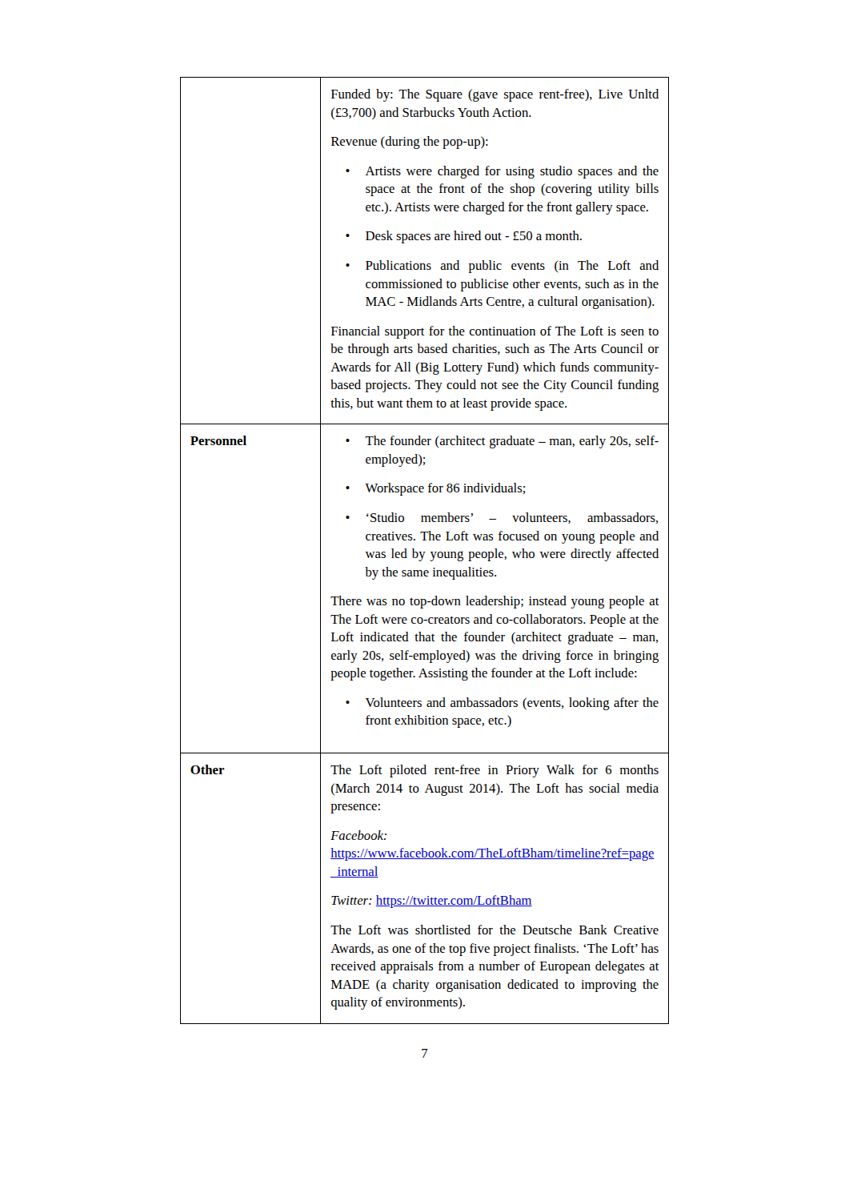| | Funded by: The Square (gave space rent-free), Live Unltd (£3,700) and Starbucks Youth Action. Revenue (during the pop-up): Artists were charged for using studio spaces and the space at the front of the shop (covering utility bills etc.). Artists were charged for the front gallery space. Desk spaces are hired out - £50 a month. Publications and public events (in The Loft and commissioned to publicise other events, such as in the MAC - Midlands Arts Centre, a cultural organisation). Financial support for the continuation of The Loft is seen to be through arts based charities, such as The Arts Council or Awards for All (Big Lottery Fund) which funds community-based projects. They could not see the City Council funding this, but want them to at least provide space. |
| Personnel | The founder (architect graduate – man, early 20s, self-employed); Workspace for 86 individuals; ‘Studio members’ – volunteers, ambassadors, creatives. The Loft was focused on young people and was led by young people, who were directly affected by the same inequalities. There was no top-down leadership; instead young people at The Loft were co-creators and co-collaborators. People at the Loft indicated that the founder (architect graduate – man, early 20s, self-employed) was the driving force in bringing people together. Assisting the founder at the Loft include: Volunteers and ambassadors (events, looking after the front exhibition space, etc.) |
| Other | The Loft piloted rent-free in Priory Walk for 6 months (March 2014 to August 2014). The Loft has social media presence: Facebook: https://www.facebook.com/TheLoftBham/timeline?ref=page_internal Twitter: https://twitter.com/LoftBham The Loft was shortlisted for the Deutsche Bank Creative Awards, as one of the top five project finalists. ‘The Loft’ has received appraisals from a number of European delegates at MADE (a charity organisation dedicated to improving the quality of environments). |
7